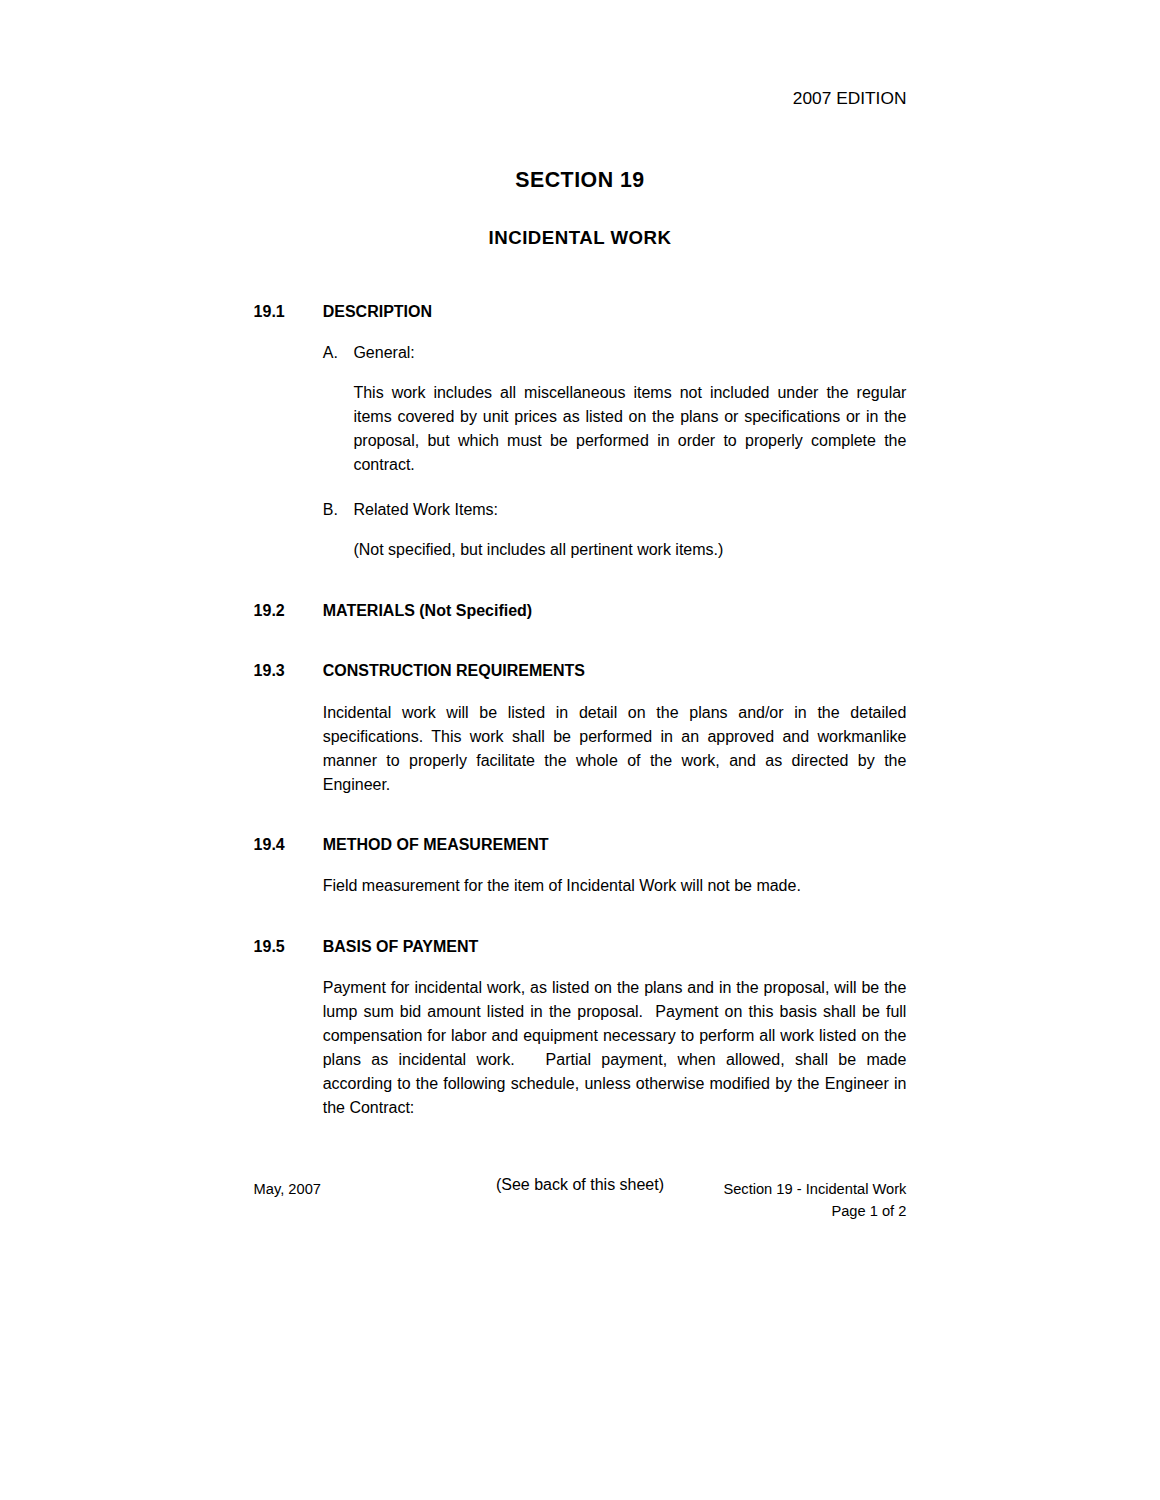2007 EDITION
SECTION 19
INCIDENTAL WORK
19.1 DESCRIPTION
A. General:
This work includes all miscellaneous items not included under the regular items covered by unit prices as listed on the plans or specifications or in the proposal, but which must be performed in order to properly complete the contract.
B. Related Work Items:
(Not specified, but includes all pertinent work items.)
19.2 MATERIALS (Not Specified)
19.3 CONSTRUCTION REQUIREMENTS
Incidental work will be listed in detail on the plans and/or in the detailed specifications. This work shall be performed in an approved and workmanlike manner to properly facilitate the whole of the work, and as directed by the Engineer.
19.4 METHOD OF MEASUREMENT
Field measurement for the item of Incidental Work will not be made.
19.5 BASIS OF PAYMENT
Payment for incidental work, as listed on the plans and in the proposal, will be the lump sum bid amount listed in the proposal. Payment on this basis shall be full compensation for labor and equipment necessary to perform all work listed on the plans as incidental work. Partial payment, when allowed, shall be made according to the following schedule, unless otherwise modified by the Engineer in the Contract:
(See back of this sheet)
May, 2007
Section 19 - Incidental Work
Page 1 of 2